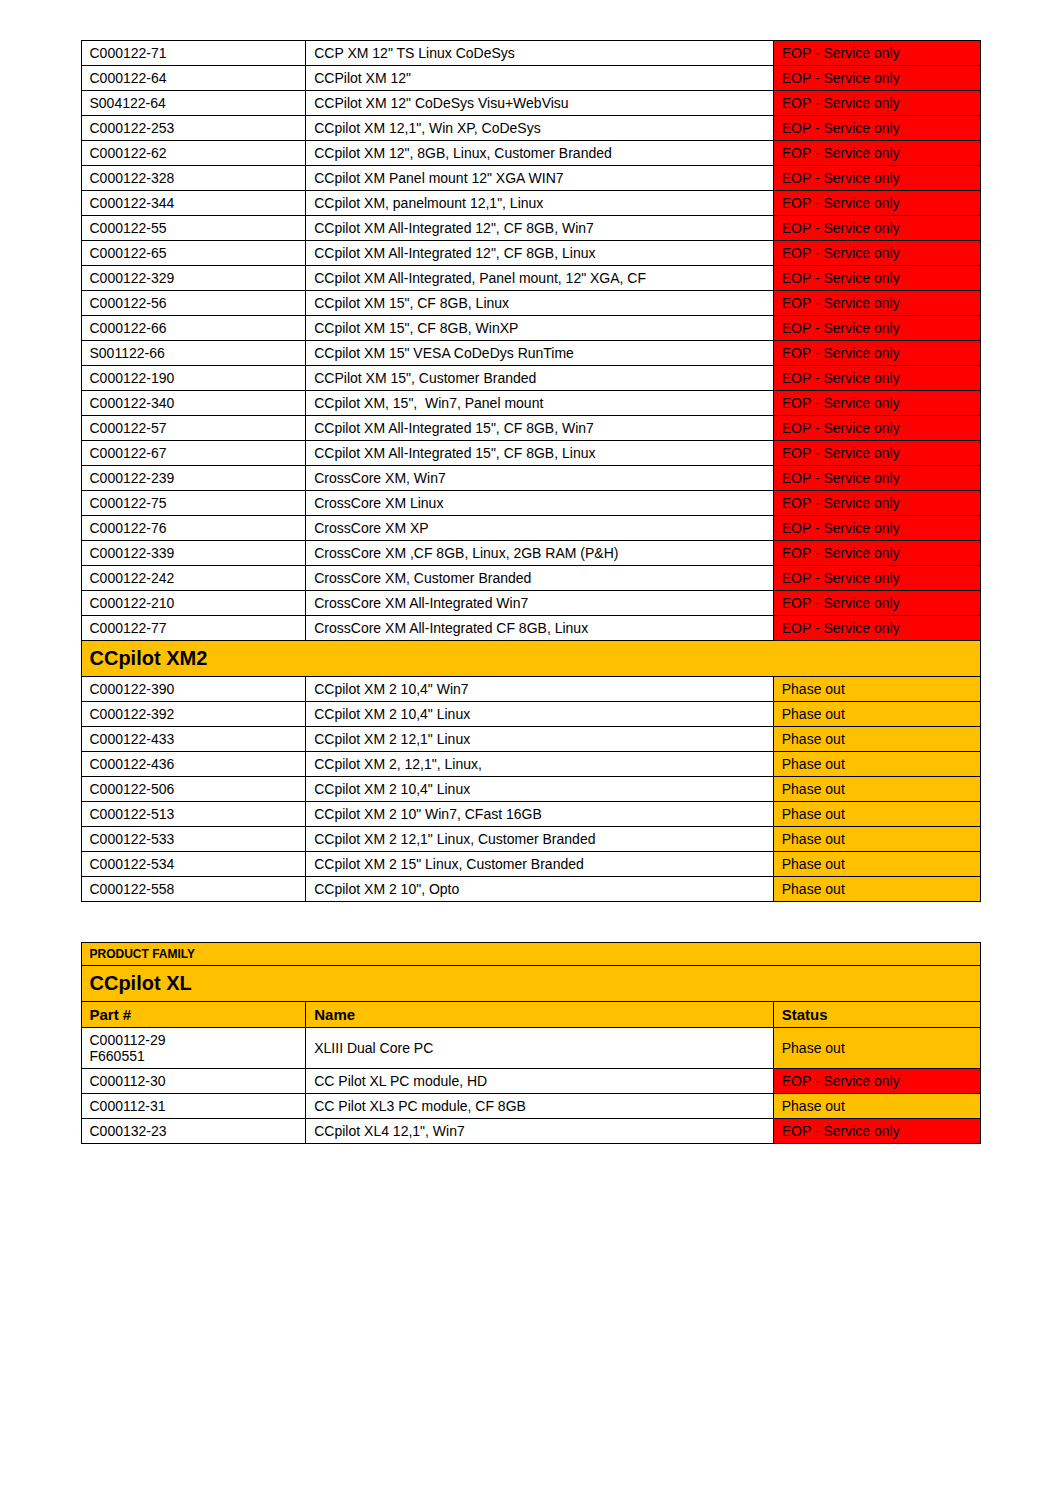| C000122-71 | CCP XM 12" TS Linux CoDeSys | EOP - Service only |
| C000122-64 | CCPilot XM 12" | EOP - Service only |
| S004122-64 | CCPilot XM 12" CoDeSys Visu+WebVisu | EOP - Service only |
| C000122-253 | CCpilot XM 12,1", Win XP, CoDeSys | EOP - Service only |
| C000122-62 | CCpilot XM 12", 8GB, Linux, Customer Branded | EOP - Service only |
| C000122-328 | CCpilot XM Panel mount 12" XGA WIN7 | EOP - Service only |
| C000122-344 | CCpilot XM, panelmount 12,1", Linux | EOP - Service only |
| C000122-55 | CCpilot XM All-Integrated 12", CF 8GB, Win7 | EOP - Service only |
| C000122-65 | CCpilot XM All-Integrated 12", CF 8GB, Linux | EOP - Service only |
| C000122-329 | CCpilot XM All-Integrated, Panel mount, 12" XGA, CF | EOP - Service only |
| C000122-56 | CCpilot XM 15", CF 8GB, Linux | EOP - Service only |
| C000122-66 | CCpilot XM 15", CF 8GB, WinXP | EOP - Service only |
| S001122-66 | CCpilot XM 15" VESA CoDeDys RunTime | EOP - Service only |
| C000122-190 | CCPilot XM 15", Customer Branded | EOP - Service only |
| C000122-340 | CCpilot XM, 15", Win7, Panel mount | EOP - Service only |
| C000122-57 | CCpilot XM All-Integrated 15", CF 8GB, Win7 | EOP - Service only |
| C000122-67 | CCpilot XM All-Integrated 15", CF 8GB, Linux | EOP - Service only |
| C000122-239 | CrossCore XM, Win7 | EOP - Service only |
| C000122-75 | CrossCore XM Linux | EOP - Service only |
| C000122-76 | CrossCore XM XP | EOP - Service only |
| C000122-339 | CrossCore XM ,CF 8GB, Linux, 2GB RAM (P&H) | EOP - Service only |
| C000122-242 | CrossCore XM, Customer Branded | EOP - Service only |
| C000122-210 | CrossCore XM All-Integrated Win7 | EOP - Service only |
| C000122-77 | CrossCore XM All-Integrated CF 8GB, Linux | EOP - Service only |
| CCpilot XM2 |
| C000122-390 | CCpilot XM 2 10,4" Win7 | Phase out |
| C000122-392 | CCpilot XM 2 10,4" Linux | Phase out |
| C000122-433 | CCpilot XM 2 12,1" Linux | Phase out |
| C000122-436 | CCpilot XM 2, 12,1", Linux, | Phase out |
| C000122-506 | CCpilot XM 2 10,4" Linux | Phase out |
| C000122-513 | CCpilot XM 2 10" Win7, CFast 16GB | Phase out |
| C000122-533 | CCpilot XM 2 12,1" Linux, Customer Branded | Phase out |
| C000122-534 | CCpilot XM 2 15" Linux, Customer Branded | Phase out |
| C000122-558 | CCpilot XM 2 10", Opto | Phase out |
| PRODUCT FAMILY |
| CCpilot XL |
| Part # | Name | Status |
| C000112-29 F660551 | XLIII Dual Core PC | Phase out |
| C000112-30 | CC Pilot XL PC module, HD | EOP - Service only |
| C000112-31 | CC Pilot XL3 PC module, CF 8GB | Phase out |
| C000132-23 | CCpilot XL4 12,1", Win7 | EOP - Service only |